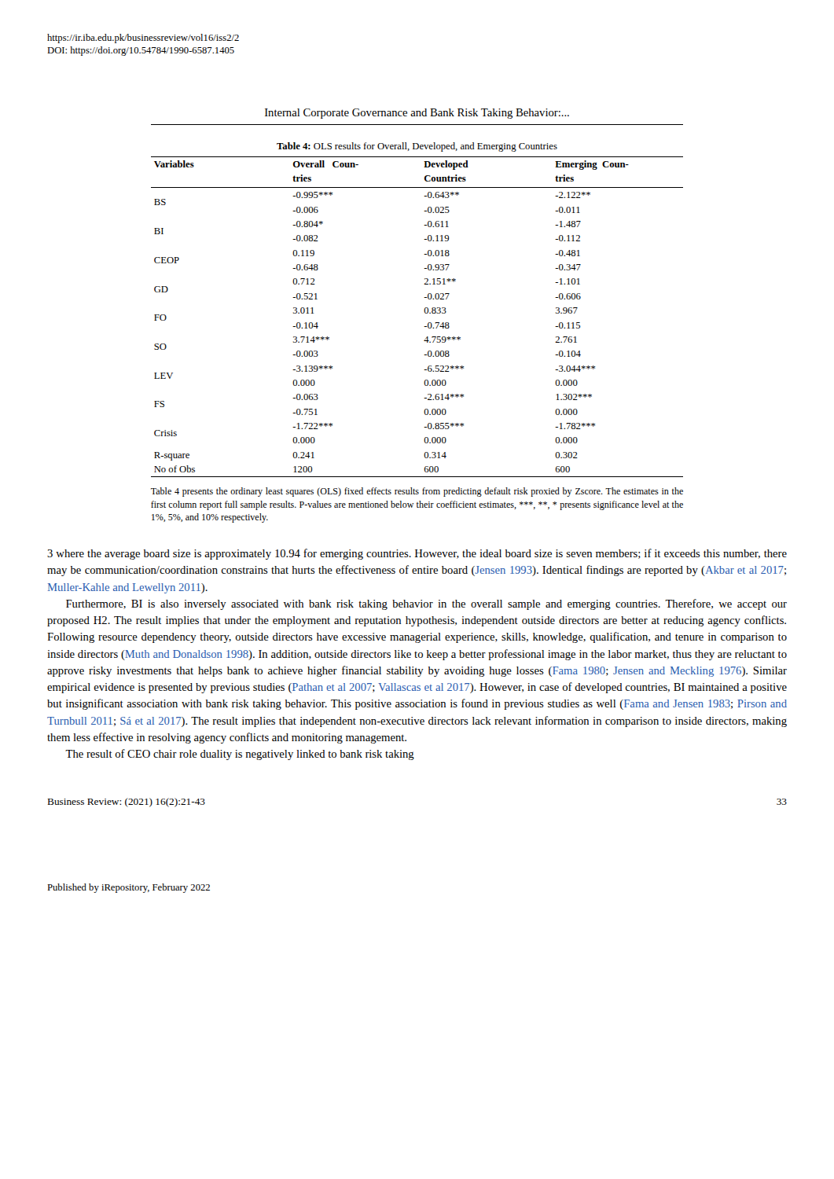https://ir.iba.edu.pk/businessreview/vol16/iss2/2
DOI: https://doi.org/10.54784/1990-6587.1405
Internal Corporate Governance and Bank Risk Taking Behavior:...
Table 4: OLS results for Overall, Developed, and Emerging Countries
| Variables | Overall Coun- tries | Developed Countries | Emerging Coun- tries |
| --- | --- | --- | --- |
| BS | -0.995*** | -0.643** | -2.122** |
| -0.006 | -0.025 | -0.011 |
| BI | -0.804* | -0.611 | -1.487 |
| -0.082 | -0.119 | -0.112 |
| CEOP | 0.119 | -0.018 | -0.481 |
| -0.648 | -0.937 | -0.347 |
| GD | 0.712 | 2.151** | -1.101 |
| -0.521 | -0.027 | -0.606 |
| FO | 3.011 | 0.833 | 3.967 |
| -0.104 | -0.748 | -0.115 |
| SO | 3.714*** | 4.759*** | 2.761 |
| -0.003 | -0.008 | -0.104 |
| LEV | -3.139*** | -6.522*** | -3.044*** |
| 0.000 | 0.000 | 0.000 |
| FS | -0.063 | -2.614*** | 1.302*** |
| -0.751 | 0.000 | 0.000 |
| Crisis | -1.722*** | -0.855*** | -1.782*** |
| 0.000 | 0.000 | 0.000 |
| R-square | 0.241 | 0.314 | 0.302 |
| No of Obs | 1200 | 600 | 600 |
Table 4 presents the ordinary least squares (OLS) fixed effects results from predicting default risk proxied by Zscore. The estimates in the first column report full sample results. P-values are mentioned below their coefficient estimates, ***, **, * presents significance level at the 1%, 5%, and 10% respectively.
3 where the average board size is approximately 10.94 for emerging countries. However, the ideal board size is seven members; if it exceeds this number, there may be communication/coordination constrains that hurts the effectiveness of entire board (Jensen 1993). Identical findings are reported by (Akbar et al 2017; Muller-Kahle and Lewellyn 2011).
Furthermore, BI is also inversely associated with bank risk taking behavior in the overall sample and emerging countries. Therefore, we accept our proposed H2. The result implies that under the employment and reputation hypothesis, independent outside directors are better at reducing agency conflicts. Following resource dependency theory, outside directors have excessive managerial experience, skills, knowledge, qualification, and tenure in comparison to inside directors (Muth and Donaldson 1998). In addition, outside directors like to keep a better professional image in the labor market, thus they are reluctant to approve risky investments that helps bank to achieve higher financial stability by avoiding huge losses (Fama 1980; Jensen and Meckling 1976). Similar empirical evidence is presented by previous studies (Pathan et al 2007; Vallascas et al 2017). However, in case of developed countries, BI maintained a positive but insignificant association with bank risk taking behavior. This positive association is found in previous studies as well (Fama and Jensen 1983; Pirson and Turnbull 2011; Sá et al 2017). The result implies that independent non-executive directors lack relevant information in comparison to inside directors, making them less effective in resolving agency conflicts and monitoring management.
The result of CEO chair role duality is negatively linked to bank risk taking
Business Review: (2021) 16(2):21-43
33
Published by iRepository, February 2022